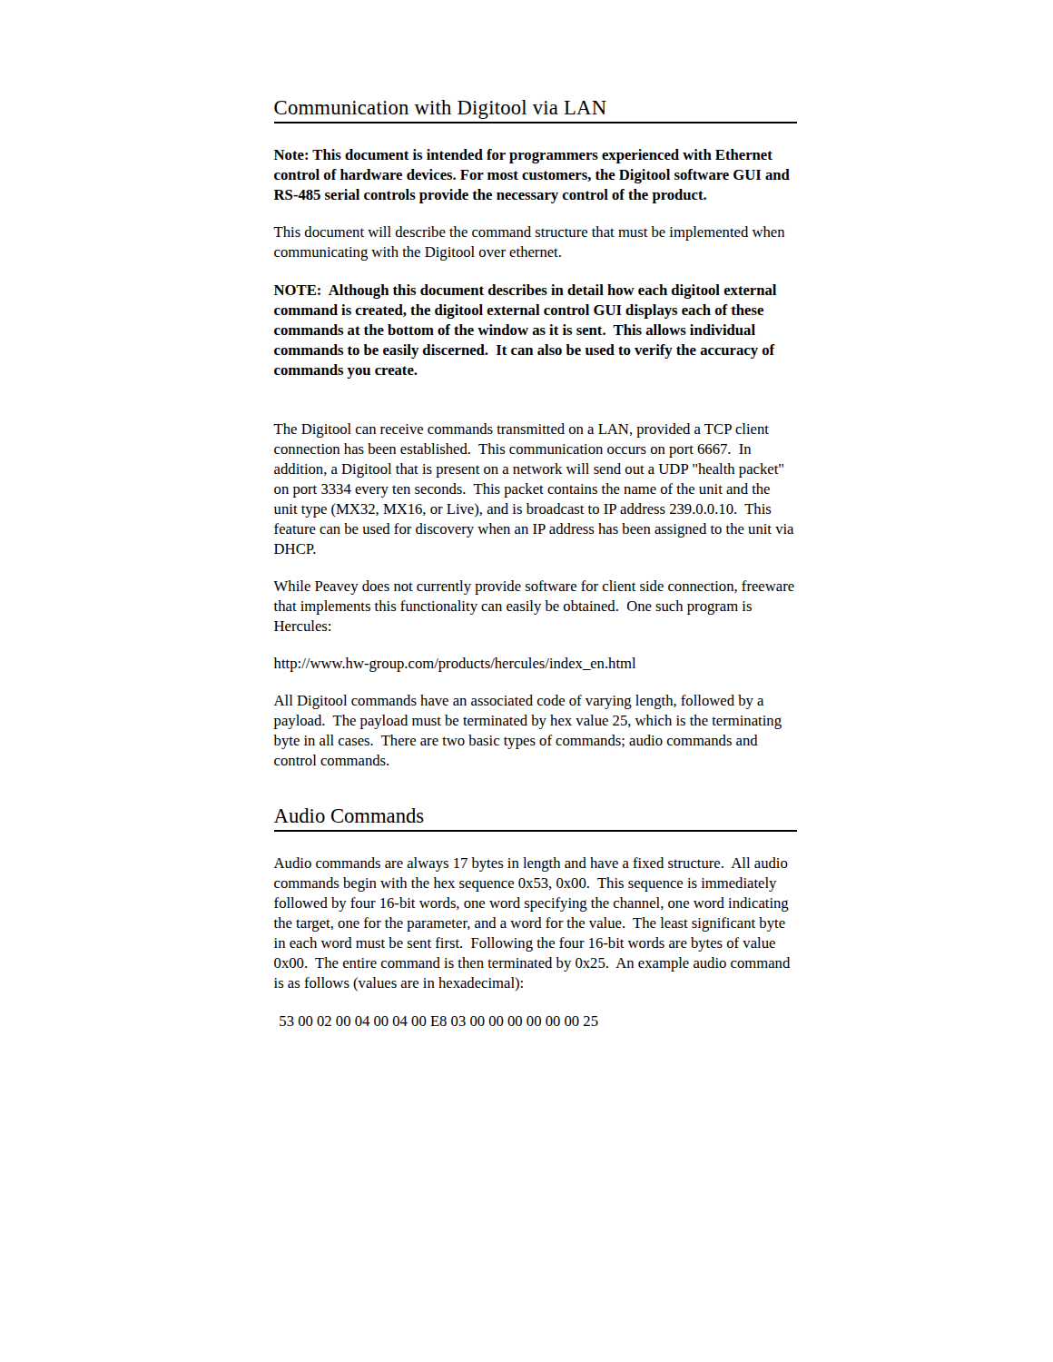Communication with Digitool via LAN
Note: This document is intended for programmers experienced with Ethernet control of hardware devices. For most customers, the Digitool software GUI and RS-485 serial controls provide the necessary control of the product.
This document will describe the command structure that must be implemented when communicating with the Digitool over ethernet.
NOTE: Although this document describes in detail how each digitool external command is created, the digitool external control GUI displays each of these commands at the bottom of the window as it is sent. This allows individual commands to be easily discerned. It can also be used to verify the accuracy of commands you create.
The Digitool can receive commands transmitted on a LAN, provided a TCP client connection has been established. This communication occurs on port 6667. In addition, a Digitool that is present on a network will send out a UDP "health packet" on port 3334 every ten seconds. This packet contains the name of the unit and the unit type (MX32, MX16, or Live), and is broadcast to IP address 239.0.0.10. This feature can be used for discovery when an IP address has been assigned to the unit via DHCP.
While Peavey does not currently provide software for client side connection, freeware that implements this functionality can easily be obtained. One such program is Hercules:
http://www.hw-group.com/products/hercules/index_en.html
All Digitool commands have an associated code of varying length, followed by a payload. The payload must be terminated by hex value 25, which is the terminating byte in all cases. There are two basic types of commands; audio commands and control commands.
Audio Commands
Audio commands are always 17 bytes in length and have a fixed structure. All audio commands begin with the hex sequence 0x53, 0x00. This sequence is immediately followed by four 16-bit words, one word specifying the channel, one word indicating the target, one for the parameter, and a word for the value. The least significant byte in each word must be sent first. Following the four 16-bit words are bytes of value 0x00. The entire command is then terminated by 0x25. An example audio command is as follows (values are in hexadecimal):
53 00 02 00 04 00 04 00 E8 03 00 00 00 00 00 00 25